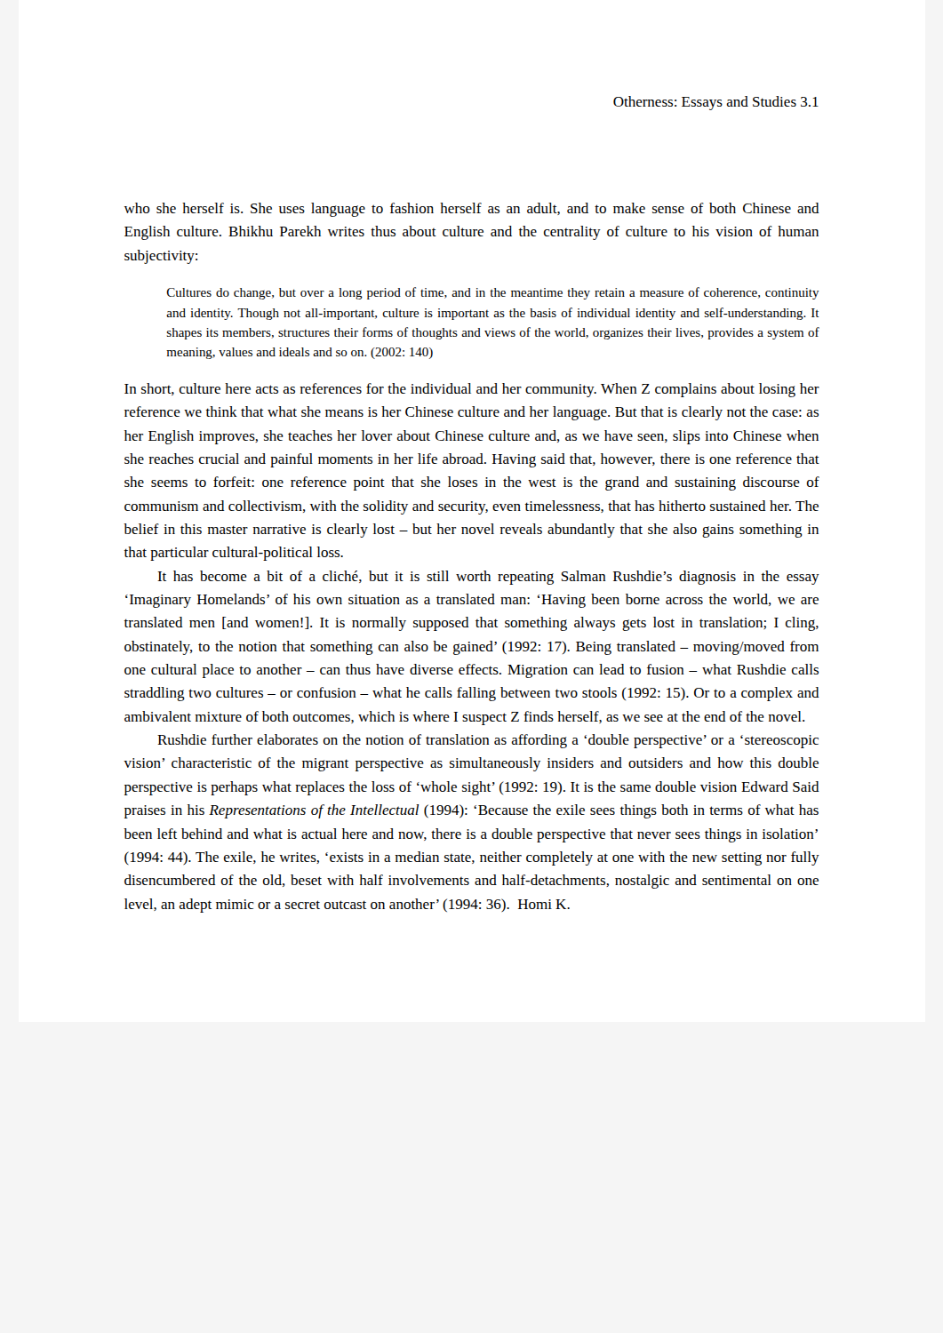Otherness: Essays and Studies 3.1
who she herself is. She uses language to fashion herself as an adult, and to make sense of both Chinese and English culture. Bhikhu Parekh writes thus about culture and the centrality of culture to his vision of human subjectivity:
Cultures do change, but over a long period of time, and in the meantime they retain a measure of coherence, continuity and identity. Though not all-important, culture is important as the basis of individual identity and self-understanding. It shapes its members, structures their forms of thoughts and views of the world, organizes their lives, provides a system of meaning, values and ideals and so on. (2002: 140)
In short, culture here acts as references for the individual and her community. When Z complains about losing her reference we think that what she means is her Chinese culture and her language. But that is clearly not the case: as her English improves, she teaches her lover about Chinese culture and, as we have seen, slips into Chinese when she reaches crucial and painful moments in her life abroad. Having said that, however, there is one reference that she seems to forfeit: one reference point that she loses in the west is the grand and sustaining discourse of communism and collectivism, with the solidity and security, even timelessness, that has hitherto sustained her. The belief in this master narrative is clearly lost – but her novel reveals abundantly that she also gains something in that particular cultural-political loss.
It has become a bit of a cliché, but it is still worth repeating Salman Rushdie’s diagnosis in the essay ‘Imaginary Homelands’ of his own situation as a translated man: ‘Having been borne across the world, we are translated men [and women!]. It is normally supposed that something always gets lost in translation; I cling, obstinately, to the notion that something can also be gained’ (1992: 17). Being translated – moving/moved from one cultural place to another – can thus have diverse effects. Migration can lead to fusion – what Rushdie calls straddling two cultures – or confusion – what he calls falling between two stools (1992: 15). Or to a complex and ambivalent mixture of both outcomes, which is where I suspect Z finds herself, as we see at the end of the novel.
Rushdie further elaborates on the notion of translation as affording a ‘double perspective’ or a ‘stereoscopic vision’ characteristic of the migrant perspective as simultaneously insiders and outsiders and how this double perspective is perhaps what replaces the loss of ‘whole sight’ (1992: 19). It is the same double vision Edward Said praises in his Representations of the Intellectual (1994): ‘Because the exile sees things both in terms of what has been left behind and what is actual here and now, there is a double perspective that never sees things in isolation’ (1994: 44). The exile, he writes, ‘exists in a median state, neither completely at one with the new setting nor fully disencumbered of the old, beset with half involvements and half-detachments, nostalgic and sentimental on one level, an adept mimic or a secret outcast on another’ (1994: 36). Homi K.